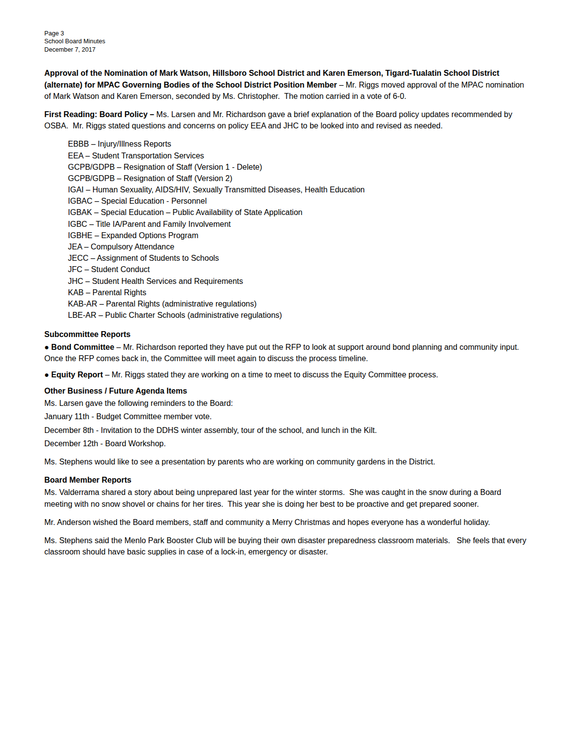Page 3
School Board Minutes
December 7, 2017
Approval of the Nomination of Mark Watson, Hillsboro School District and Karen Emerson, Tigard-Tualatin School District (alternate) for MPAC Governing Bodies of the School District Position Member – Mr. Riggs moved approval of the MPAC nomination of Mark Watson and Karen Emerson, seconded by Ms. Christopher. The motion carried in a vote of 6-0.
First Reading: Board Policy – Ms. Larsen and Mr. Richardson gave a brief explanation of the Board policy updates recommended by OSBA. Mr. Riggs stated questions and concerns on policy EEA and JHC to be looked into and revised as needed.
EBBB – Injury/Illness Reports
EEA – Student Transportation Services
GCPB/GDPB – Resignation of Staff (Version 1 - Delete)
GCPB/GDPB – Resignation of Staff (Version 2)
IGAI – Human Sexuality, AIDS/HIV, Sexually Transmitted Diseases, Health Education
IGBAC – Special Education - Personnel
IGBAK – Special Education – Public Availability of State Application
IGBC – Title IA/Parent and Family Involvement
IGBHE – Expanded Options Program
JEA – Compulsory Attendance
JECC – Assignment of Students to Schools
JFC – Student Conduct
JHC – Student Health Services and Requirements
KAB – Parental Rights
KAB-AR – Parental Rights (administrative regulations)
LBE-AR – Public Charter Schools (administrative regulations)
Subcommittee Reports
● Bond Committee – Mr. Richardson reported they have put out the RFP to look at support around bond planning and community input. Once the RFP comes back in, the Committee will meet again to discuss the process timeline.
● Equity Report – Mr. Riggs stated they are working on a time to meet to discuss the Equity Committee process.
Other Business / Future Agenda Items
Ms. Larsen gave the following reminders to the Board:
January 11th - Budget Committee member vote.
December 8th - Invitation to the DDHS winter assembly, tour of the school, and lunch in the Kilt.
December 12th - Board Workshop.
Ms. Stephens would like to see a presentation by parents who are working on community gardens in the District.
Board Member Reports
Ms. Valderrama shared a story about being unprepared last year for the winter storms. She was caught in the snow during a Board meeting with no snow shovel or chains for her tires. This year she is doing her best to be proactive and get prepared sooner.
Mr. Anderson wished the Board members, staff and community a Merry Christmas and hopes everyone has a wonderful holiday.
Ms. Stephens said the Menlo Park Booster Club will be buying their own disaster preparedness classroom materials. She feels that every classroom should have basic supplies in case of a lock-in, emergency or disaster.